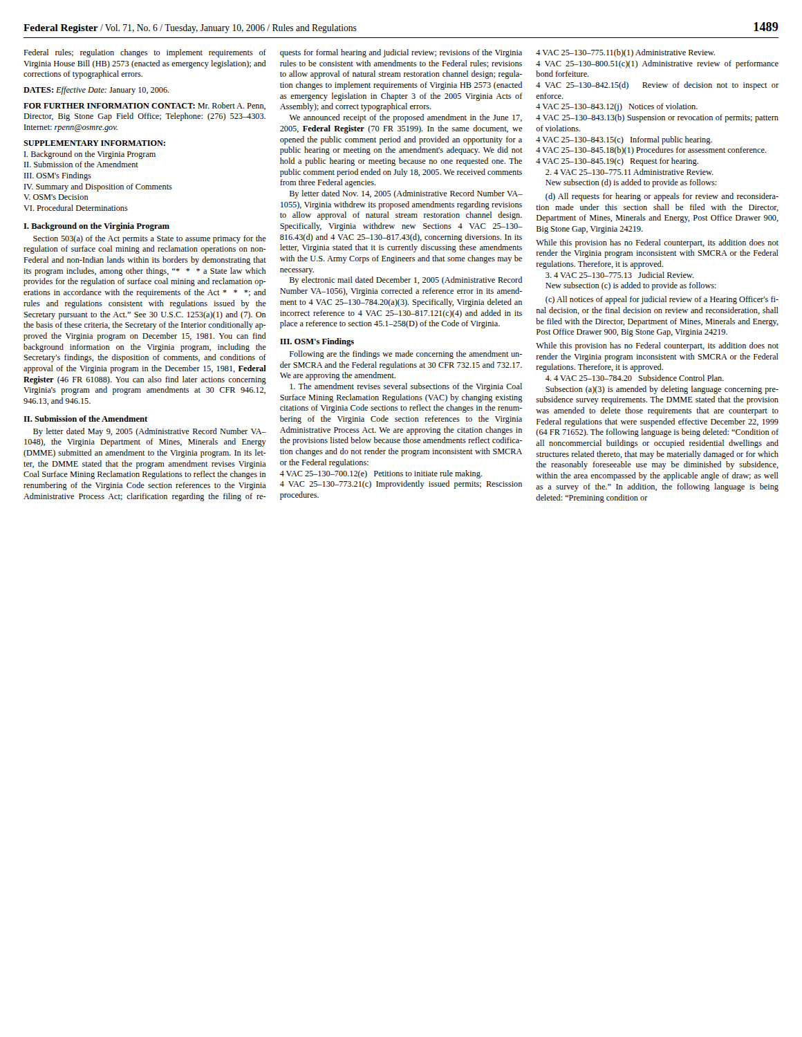Federal Register / Vol. 71, No. 6 / Tuesday, January 10, 2006 / Rules and Regulations
1489
Federal rules; regulation changes to implement requirements of Virginia House Bill (HB) 2573 (enacted as emergency legislation); and corrections of typographical errors.
DATES: Effective Date: January 10, 2006.
FOR FURTHER INFORMATION CONTACT: Mr. Robert A. Penn, Director, Big Stone Gap Field Office; Telephone: (276) 523–4303. Internet: rpenn@osmre.gov.
SUPPLEMENTARY INFORMATION:
I. Background on the Virginia Program
II. Submission of the Amendment
III. OSM's Findings
IV. Summary and Disposition of Comments
V. OSM's Decision
VI. Procedural Determinations
I. Background on the Virginia Program
Section 503(a) of the Act permits a State to assume primacy for the regulation of surface coal mining and reclamation operations on non-Federal and non-Indian lands within its borders by demonstrating that its program includes, among other things, “* * * a State law which provides for the regulation of surface coal mining and reclamation operations in accordance with the requirements of the Act * * *; and rules and regulations consistent with regulations issued by the Secretary pursuant to the Act.” See 30 U.S.C. 1253(a)(1) and (7). On the basis of these criteria, the Secretary of the Interior conditionally approved the Virginia program on December 15, 1981. You can find background information on the Virginia program, including the Secretary's findings, the disposition of comments, and conditions of approval of the Virginia program in the December 15, 1981, Federal Register (46 FR 61088). You can also find later actions concerning Virginia's program and program amendments at 30 CFR 946.12, 946.13, and 946.15.
II. Submission of the Amendment
By letter dated May 9, 2005 (Administrative Record Number VA–1048), the Virginia Department of Mines, Minerals and Energy (DMME) submitted an amendment to the Virginia program. In its letter, the DMME stated that the program amendment revises Virginia Coal Surface Mining Reclamation Regulations to reflect the changes in renumbering of the Virginia Code section references to the Virginia Administrative Process Act; clarification regarding the filing of requests for formal hearing and judicial review; revisions of the Virginia rules to be consistent with amendments to the Federal rules; revisions to allow approval of natural stream restoration channel design; regulation changes to implement requirements of Virginia HB 2573 (enacted as emergency legislation in Chapter 3 of the 2005 Virginia Acts of Assembly); and correct typographical errors.
We announced receipt of the proposed amendment in the June 17, 2005, Federal Register (70 FR 35199). In the same document, we opened the public comment period and provided an opportunity for a public hearing or meeting on the amendment's adequacy. We did not hold a public hearing or meeting because no one requested one. The public comment period ended on July 18, 2005. We received comments from three Federal agencies.
By letter dated Nov. 14, 2005 (Administrative Record Number VA–1055), Virginia withdrew its proposed amendments regarding revisions to allow approval of natural stream restoration channel design. Specifically, Virginia withdrew new Sections 4 VAC 25–130–816.43(d) and 4 VAC 25–130–817.43(d), concerning diversions. In its letter, Virginia stated that it is currently discussing these amendments with the U.S. Army Corps of Engineers and that some changes may be necessary.
By electronic mail dated December 1, 2005 (Administrative Record Number VA–1056), Virginia corrected a reference error in its amendment to 4 VAC 25–130–784.20(a)(3). Specifically, Virginia deleted an incorrect reference to 4 VAC 25–130–817.121(c)(4) and added in its place a reference to section 45.1–258(D) of the Code of Virginia.
III. OSM's Findings
Following are the findings we made concerning the amendment under SMCRA and the Federal regulations at 30 CFR 732.15 and 732.17. We are approving the amendment.
1. The amendment revises several subsections of the Virginia Coal Surface Mining Reclamation Regulations (VAC) by changing existing citations of Virginia Code sections to reflect the changes in the renumbering of the Virginia Code section references to the Virginia Administrative Process Act. We are approving the citation changes in the provisions listed below because those amendments reflect codification changes and do not render the program inconsistent with SMCRA or the Federal regulations:
4 VAC 25–130–700.12(e) Petitions to initiate rule making.
4 VAC 25–130–773.21(c) Improvidently issued permits; Rescission procedures.
4 VAC 25–130–775.11(b)(1) Administrative Review.
4 VAC 25–130–800.51(c)(1) Administrative review of performance bond forfeiture.
4 VAC 25–130–842.15(d) Review of decision not to inspect or enforce.
4 VAC 25–130–843.12(j) Notices of violation.
4 VAC 25–130–843.13(b) Suspension or revocation of permits; pattern of violations.
4 VAC 25–130–843.15(c) Informal public hearing.
4 VAC 25–130–845.18(b)(1) Procedures for assessment conference.
4 VAC 25–130–845.19(c) Request for hearing.
2. 4 VAC 25–130–775.11 Administrative Review.
New subsection (d) is added to provide as follows:
(d) All requests for hearing or appeals for review and reconsideration made under this section shall be filed with the Director, Department of Mines, Minerals and Energy, Post Office Drawer 900, Big Stone Gap, Virginia 24219.
While this provision has no Federal counterpart, its addition does not render the Virginia program inconsistent with SMCRA or the Federal regulations. Therefore, it is approved.
3. 4 VAC 25–130–775.13 Judicial Review.
New subsection (c) is added to provide as follows:
(c) All notices of appeal for judicial review of a Hearing Officer's final decision, or the final decision on review and reconsideration, shall be filed with the Director, Department of Mines, Minerals and Energy, Post Office Drawer 900, Big Stone Gap, Virginia 24219.
While this provision has no Federal counterpart, its addition does not render the Virginia program inconsistent with SMCRA or the Federal regulations. Therefore, it is approved.
4. 4 VAC 25–130–784.20 Subsidence Control Plan.
Subsection (a)(3) is amended by deleting language concerning pre-subsidence survey requirements. The DMME stated that the provision was amended to delete those requirements that are counterpart to Federal regulations that were suspended effective December 22, 1999 (64 FR 71652). The following language is being deleted: “Condition of all noncommercial buildings or occupied residential dwellings and structures related thereto, that may be materially damaged or for which the reasonably foreseeable use may be diminished by subsidence, within the area encompassed by the applicable angle of draw; as well as a survey of the.” In addition, the following language is being deleted: “Premining condition or